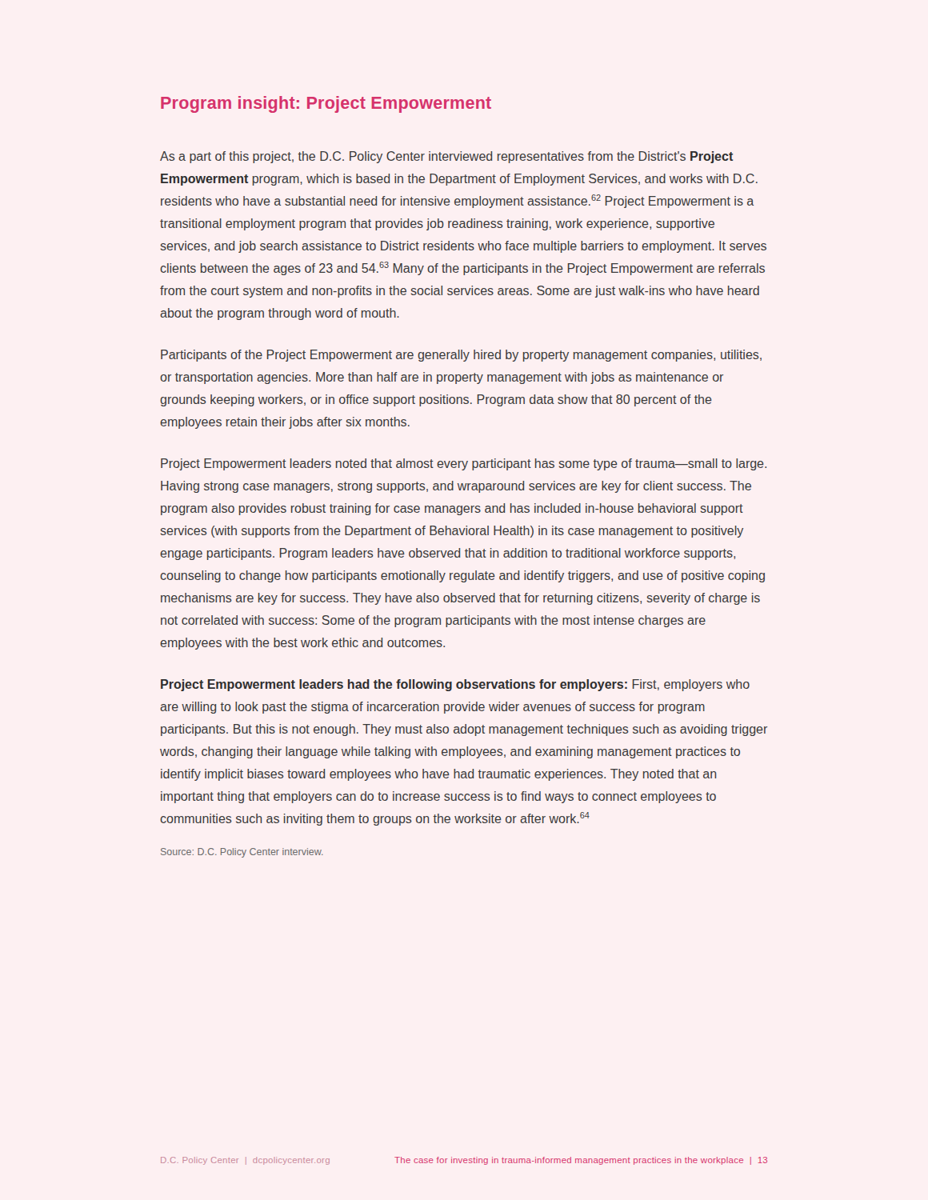Program insight: Project Empowerment
As a part of this project, the D.C. Policy Center interviewed representatives from the District's Project Empowerment program, which is based in the Department of Employment Services, and works with D.C. residents who have a substantial need for intensive employment assistance.62 Project Empowerment is a transitional employment program that provides job readiness training, work experience, supportive services, and job search assistance to District residents who face multiple barriers to employment. It serves clients between the ages of 23 and 54.63 Many of the participants in the Project Empowerment are referrals from the court system and non-profits in the social services areas. Some are just walk-ins who have heard about the program through word of mouth.
Participants of the Project Empowerment are generally hired by property management companies, utilities, or transportation agencies. More than half are in property management with jobs as maintenance or grounds keeping workers, or in office support positions. Program data show that 80 percent of the employees retain their jobs after six months.
Project Empowerment leaders noted that almost every participant has some type of trauma—small to large. Having strong case managers, strong supports, and wraparound services are key for client success. The program also provides robust training for case managers and has included in-house behavioral support services (with supports from the Department of Behavioral Health) in its case management to positively engage participants. Program leaders have observed that in addition to traditional workforce supports, counseling to change how participants emotionally regulate and identify triggers, and use of positive coping mechanisms are key for success. They have also observed that for returning citizens, severity of charge is not correlated with success: Some of the program participants with the most intense charges are employees with the best work ethic and outcomes.
Project Empowerment leaders had the following observations for employers: First, employers who are willing to look past the stigma of incarceration provide wider avenues of success for program participants. But this is not enough. They must also adopt management techniques such as avoiding trigger words, changing their language while talking with employees, and examining management practices to identify implicit biases toward employees who have had traumatic experiences. They noted that an important thing that employers can do to increase success is to find ways to connect employees to communities such as inviting them to groups on the worksite or after work.64
Source: D.C. Policy Center interview.
D.C. Policy Center | dcpolicycenter.org The case for investing in trauma-informed management practices in the workplace | 13